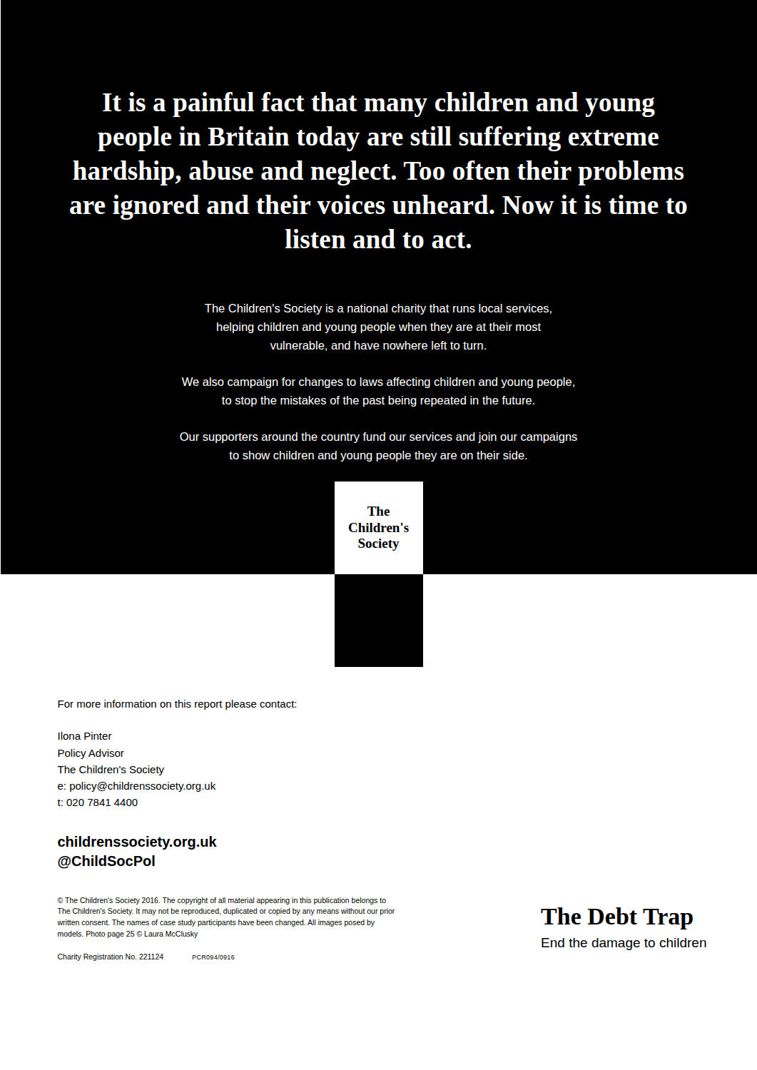It is a painful fact that many children and young people in Britain today are still suffering extreme hardship, abuse and neglect. Too often their problems are ignored and their voices unheard. Now it is time to listen and to act.
The Children's Society is a national charity that runs local services,
helping children and young people when they are at their most
vulnerable, and have nowhere left to turn.
We also campaign for changes to laws affecting children and young people,
to stop the mistakes of the past being repeated in the future.
Our supporters around the country fund our services and join our campaigns
to show children and young people they are on their side.
The
Children's
Society
For more information on this report please contact:
Ilona Pinter
Policy Advisor
The Children's Society
e: policy@childrenssociety.org.uk
t: 020 7841 4400
childrenssociety.org.uk
@ChildSocPol
© The Children's Society 2016. The copyright of all material appearing in this publication belongs to The Children's Society. It may not be reproduced, duplicated or copied by any means without our prior written consent. The names of case study participants have been changed. All images posed by models. Photo page 25 © Laura McClusky
Charity Registration No. 221124 PCR094/0916
The Debt Trap
End the damage to children